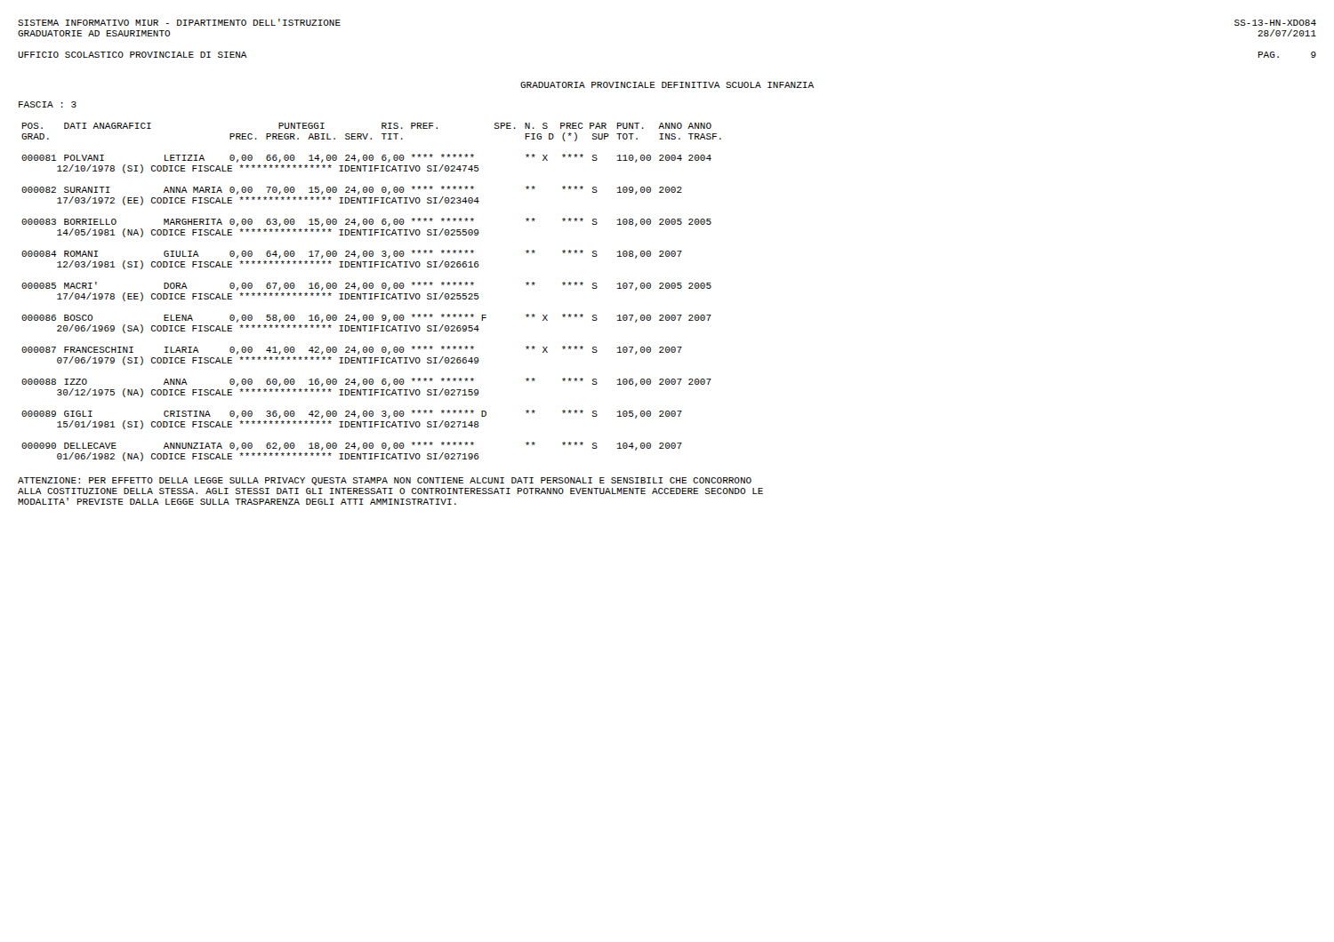SISTEMA INFORMATIVO MIUR - DIPARTIMENTO DELL'ISTRUZIONE SS-13-HN-XDO84
GRADUATORIE AD ESAURIMENTO 28/07/2011
UFFICIO SCOLASTICO PROVINCIALE DI SIENA PAG. 9
GRADUATORIA PROVINCIALE DEFINITIVA SCUOLA INFANZIA
FASCIA : 3
| POS. | DATI ANAGRAFICI | PUNTEGGI | RIS. PREF. | SPE. | N. S PREC PAR | PUNT. | ANNO ANNO |
| GRAD. | | PREC. | PREGR. | ABIL. | SERV. | TIT. | | FIG D | (*) | SUP | TOT. | INS. TRASF. |
| 000081 | POLVANI LETIZIA | 0,00 | 66,00 | 14,00 | 24,00 | 6,00 **** ****** | | ** X | **** | S | 110,00 | 2004 2004 |
| 12/10/1978 (SI) CODICE FISCALE **************** IDENTIFICATIVO SI/024745 |
| 000082 | SURANITI ANNA MARIA | 0,00 | 70,00 | 15,00 | 24,00 | 0,00 **** ****** | | ** | **** | S | 109,00 | 2002 |
| 17/03/1972 (EE) CODICE FISCALE **************** IDENTIFICATIVO SI/023404 |
| 000083 | BORRIELLO MARGHERITA | 0,00 | 63,00 | 15,00 | 24,00 | 6,00 **** ****** | | ** | **** | S | 108,00 | 2005 2005 |
| 14/05/1981 (NA) CODICE FISCALE **************** IDENTIFICATIVO SI/025509 |
| 000084 | ROMANI GIULIA | 0,00 | 64,00 | 17,00 | 24,00 | 3,00 **** ****** | | ** | **** | S | 108,00 | 2007 |
| 12/03/1981 (SI) CODICE FISCALE **************** IDENTIFICATIVO SI/026616 |
| 000085 | MACRI' DORA | 0,00 | 67,00 | 16,00 | 24,00 | 0,00 **** ****** | | ** | **** | S | 107,00 | 2005 2005 |
| 17/04/1978 (EE) CODICE FISCALE **************** IDENTIFICATIVO SI/025525 |
| 000086 | BOSCO ELENA | 0,00 | 58,00 | 16,00 | 24,00 | 9,00 **** ****** F | | ** X | **** | S | 107,00 | 2007 2007 |
| 20/06/1969 (SA) CODICE FISCALE **************** IDENTIFICATIVO SI/026954 |
| 000087 | FRANCESCHINI ILARIA | 0,00 | 41,00 | 42,00 | 24,00 | 0,00 **** ****** | | ** X | **** | S | 107,00 | 2007 |
| 07/06/1979 (SI) CODICE FISCALE **************** IDENTIFICATIVO SI/026649 |
| 000088 | IZZO ANNA | 0,00 | 60,00 | 16,00 | 24,00 | 6,00 **** ****** | | ** | **** | S | 106,00 | 2007 2007 |
| 30/12/1975 (NA) CODICE FISCALE **************** IDENTIFICATIVO SI/027159 |
| 000089 | GIGLI CRISTINA | 0,00 | 36,00 | 42,00 | 24,00 | 3,00 **** ****** D | | ** | **** | S | 105,00 | 2007 |
| 15/01/1981 (SI) CODICE FISCALE **************** IDENTIFICATIVO SI/027148 |
| 000090 | DELLECAVE ANNUNZIATA | 0,00 | 62,00 | 18,00 | 24,00 | 0,00 **** ****** | | ** | **** | S | 104,00 | 2007 |
| 01/06/1982 (NA) CODICE FISCALE **************** IDENTIFICATIVO SI/027196 |
ATTENZIONE: PER EFFETTO DELLA LEGGE SULLA PRIVACY QUESTA STAMPA NON CONTIENE ALCUNI DATI PERSONALI E SENSIBILI CHE CONCORRONO
ALLA COSTITUZIONE DELLA STESSA. AGLI STESSI DATI GLI INTERESSATI O CONTROINTERESSATI POTRANNO EVENTUALMENTE ACCEDERE SECONDO LE
MODALITA' PREVISTE DALLA LEGGE SULLA TRASPARENZA DEGLI ATTI AMMINISTRATIVI.